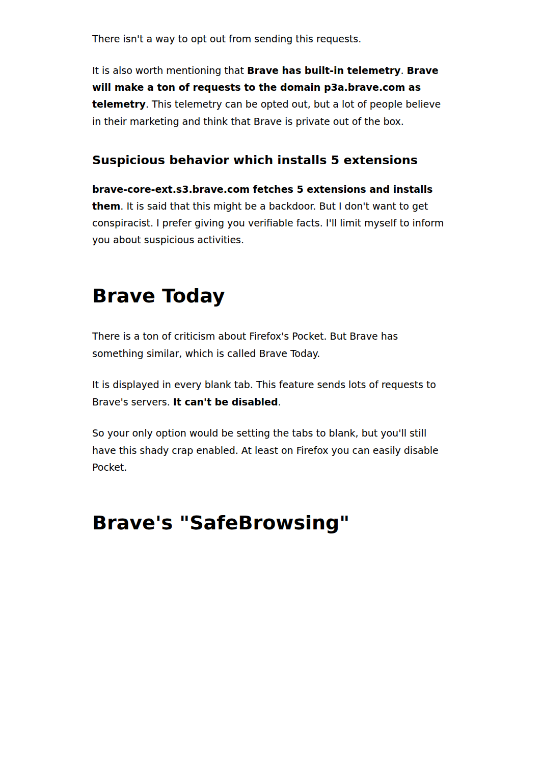There isn't a way to opt out from sending this requests.
It is also worth mentioning that Brave has built-in telemetry. Brave will make a ton of requests to the domain p3a.brave.com as telemetry. This telemetry can be opted out, but a lot of people believe in their marketing and think that Brave is private out of the box.
Suspicious behavior which installs 5 extensions
brave-core-ext.s3.brave.com fetches 5 extensions and installs them. It is said that this might be a backdoor. But I don't want to get conspiracist. I prefer giving you verifiable facts. I'll limit myself to inform you about suspicious activities.
Brave Today
There is a ton of criticism about Firefox's Pocket. But Brave has something similar, which is called Brave Today.
It is displayed in every blank tab. This feature sends lots of requests to Brave's servers. It can't be disabled.
So your only option would be setting the tabs to blank, but you'll still have this shady crap enabled. At least on Firefox you can easily disable Pocket.
Brave's "SafeBrowsing"